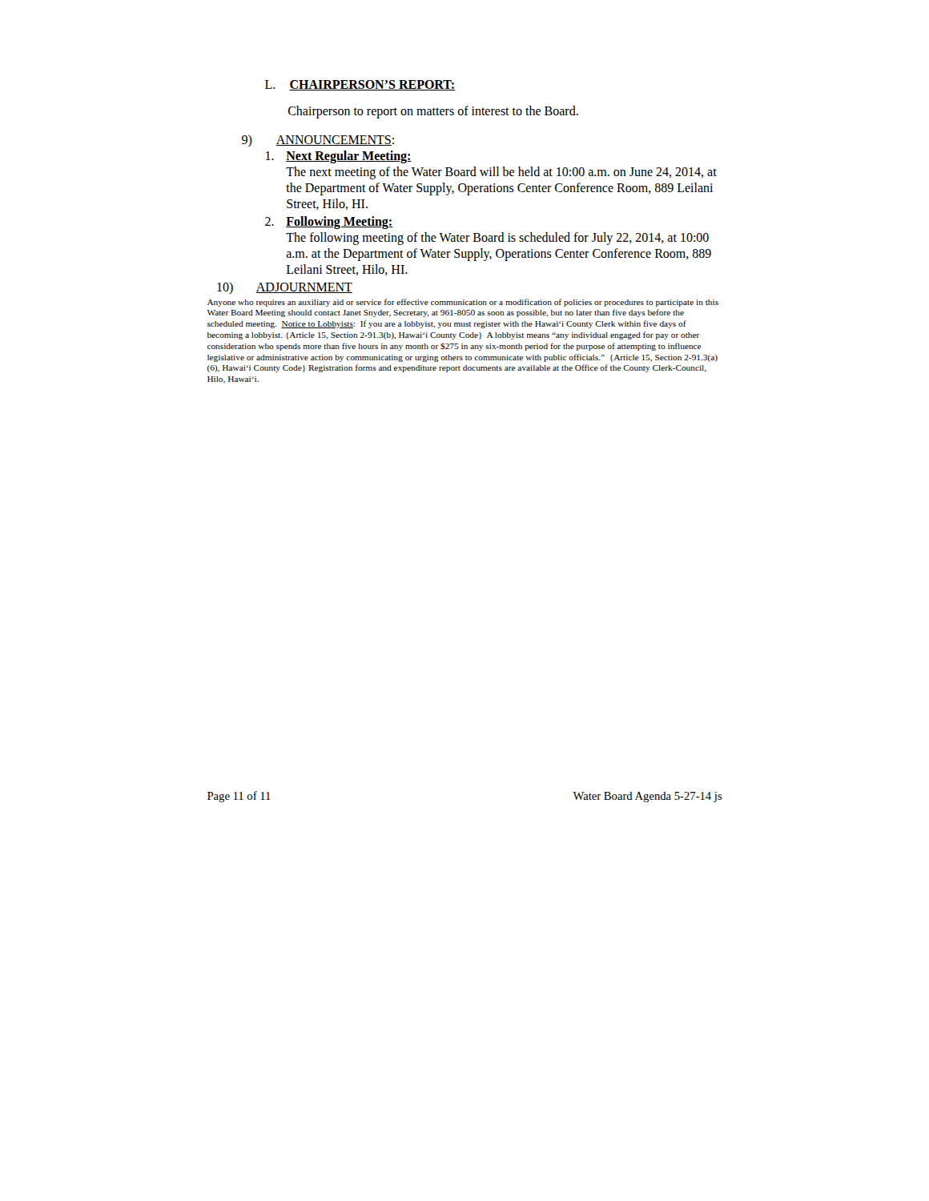L.
CHAIRPERSON’S REPORT:
Chairperson to report on matters of interest to the Board.
9)
ANNOUNCEMENTS:
1.
Next Regular Meeting:
The next meeting of the Water Board will be held at 10:00 a.m. on June 24, 2014, at the Department of Water Supply, Operations Center Conference Room, 889 Leilani Street, Hilo, HI.
2.
Following Meeting:
The following meeting of the Water Board is scheduled for July 22, 2014, at 10:00 a.m. at the Department of Water Supply, Operations Center Conference Room, 889 Leilani Street, Hilo, HI.
10)
ADJOURNMENT
Anyone who requires an auxiliary aid or service for effective communication or a modification of policies or procedures to participate in this Water Board Meeting should contact Janet Snyder, Secretary, at 961-8050 as soon as possible, but no later than five days before the scheduled meeting. Notice to Lobbyists: If you are a lobbyist, you must register with the Hawai‘i County Clerk within five days of becoming a lobbyist. {Article 15, Section 2-91.3(b), Hawai‘i County Code} A lobbyist means “any individual engaged for pay or other consideration who spends more than five hours in any month or $275 in any six-month period for the purpose of attempting to influence legislative or administrative action by communicating or urging others to communicate with public officials.” {Article 15, Section 2-91.3(a)(6), Hawai‘i County Code} Registration forms and expenditure report documents are available at the Office of the County Clerk-Council, Hilo, Hawai‘i.
Page 11 of 11
Water Board Agenda 5-27-14 js